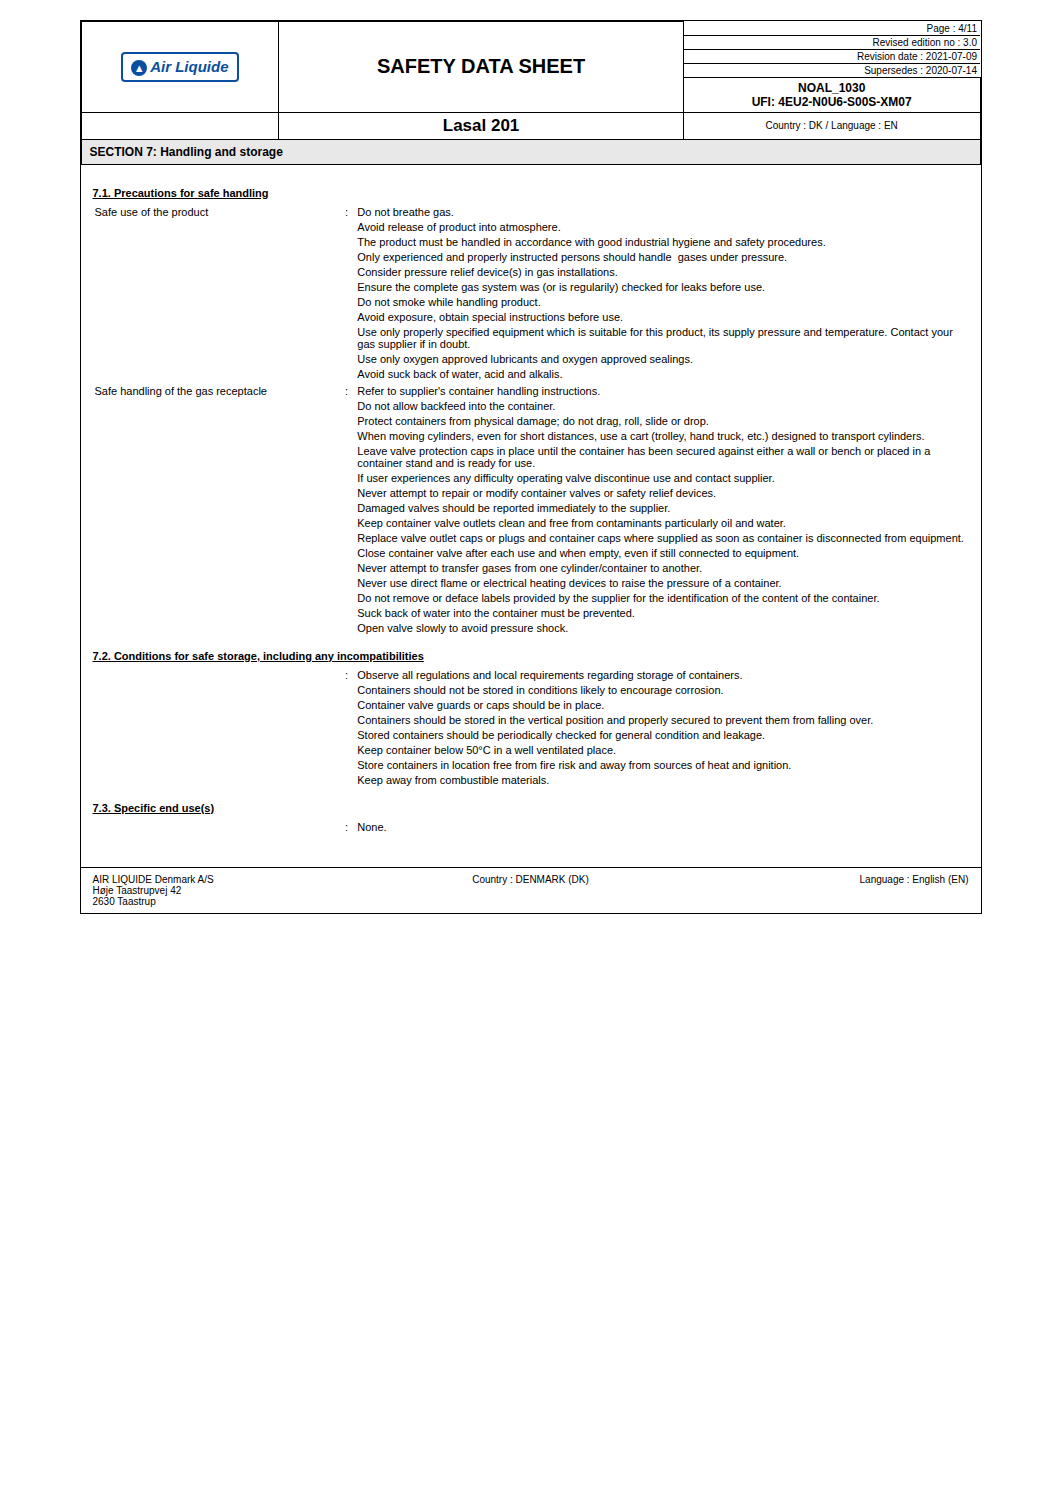| ▲ Air Liquide | SAFETY DATA SHEET | Page : 4/11 Revised edition no : 3.0 Revision date : 2021-07-09 Supersedes : 2020-07-14 |
| NOAL_1030 UFI: 4EU2-N0U6-S00S-XM07 |
| | Lasal 201 | Country : DK / Language : EN |
SECTION 7: Handling and storage
7.1. Precautions for safe handling
| Safe use of the product | : | Do not breathe gas. Avoid release of product into atmosphere. The product must be handled in accordance with good industrial hygiene and safety procedures. Only experienced and properly instructed persons should handle gases under pressure. Consider pressure relief device(s) in gas installations. Ensure the complete gas system was (or is regularily) checked for leaks before use. Do not smoke while handling product. Avoid exposure, obtain special instructions before use. Use only properly specified equipment which is suitable for this product, its supply pressure and temperature. Contact your gas supplier if in doubt. Use only oxygen approved lubricants and oxygen approved sealings. Avoid suck back of water, acid and alkalis. |
| Safe handling of the gas receptacle | : | Refer to supplier's container handling instructions. Do not allow backfeed into the container. Protect containers from physical damage; do not drag, roll, slide or drop. When moving cylinders, even for short distances, use a cart (trolley, hand truck, etc.) designed to transport cylinders. Leave valve protection caps in place until the container has been secured against either a wall or bench or placed in a container stand and is ready for use. If user experiences any difficulty operating valve discontinue use and contact supplier. Never attempt to repair or modify container valves or safety relief devices. Damaged valves should be reported immediately to the supplier. Keep container valve outlets clean and free from contaminants particularly oil and water. Replace valve outlet caps or plugs and container caps where supplied as soon as container is disconnected from equipment. Close container valve after each use and when empty, even if still connected to equipment. Never attempt to transfer gases from one cylinder/container to another. Never use direct flame or electrical heating devices to raise the pressure of a container. Do not remove or deface labels provided by the supplier for the identification of the content of the container. Suck back of water into the container must be prevented. Open valve slowly to avoid pressure shock. |
7.2. Conditions for safe storage, including any incompatibilities
| | : | Observe all regulations and local requirements regarding storage of containers. Containers should not be stored in conditions likely to encourage corrosion. Container valve guards or caps should be in place. Containers should be stored in the vertical position and properly secured to prevent them from falling over. Stored containers should be periodically checked for general condition and leakage. Keep container below 50°C in a well ventilated place. Store containers in location free from fire risk and away from sources of heat and ignition. Keep away from combustible materials. |
7.3. Specific end use(s)
| | : | None. |
AIR LIQUIDE Denmark A/S
Høje Taastrupvej 42
2630 Taastrup
Country : DENMARK (DK)
Language : English (EN)